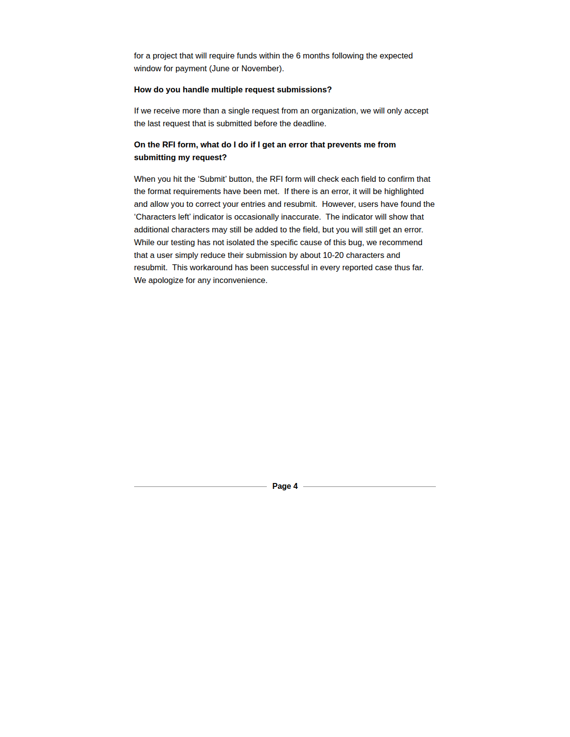for a project that will require funds within the 6 months following the expected window for payment (June or November).
How do you handle multiple request submissions?
If we receive more than a single request from an organization, we will only accept the last request that is submitted before the deadline.
On the RFI form, what do I do if I get an error that prevents me from submitting my request?
When you hit the ‘Submit’ button, the RFI form will check each field to confirm that the format requirements have been met. If there is an error, it will be highlighted and allow you to correct your entries and resubmit. However, users have found the ‘Characters left’ indicator is occasionally inaccurate. The indicator will show that additional characters may still be added to the field, but you will still get an error. While our testing has not isolated the specific cause of this bug, we recommend that a user simply reduce their submission by about 10-20 characters and resubmit. This workaround has been successful in every reported case thus far. We apologize for any inconvenience.
Page 4